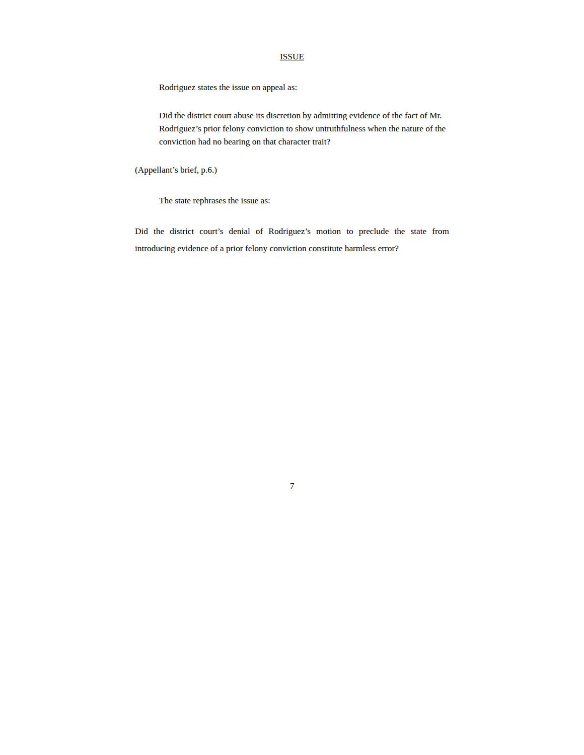ISSUE
Rodriguez states the issue on appeal as:
Did the district court abuse its discretion by admitting evidence of the fact of Mr. Rodriguez’s prior felony conviction to show untruthfulness when the nature of the conviction had no bearing on that character trait?
(Appellant’s brief, p.6.)
The state rephrases the issue as:
Did the district court’s denial of Rodriguez’s motion to preclude the state from introducing evidence of a prior felony conviction constitute harmless error?
7